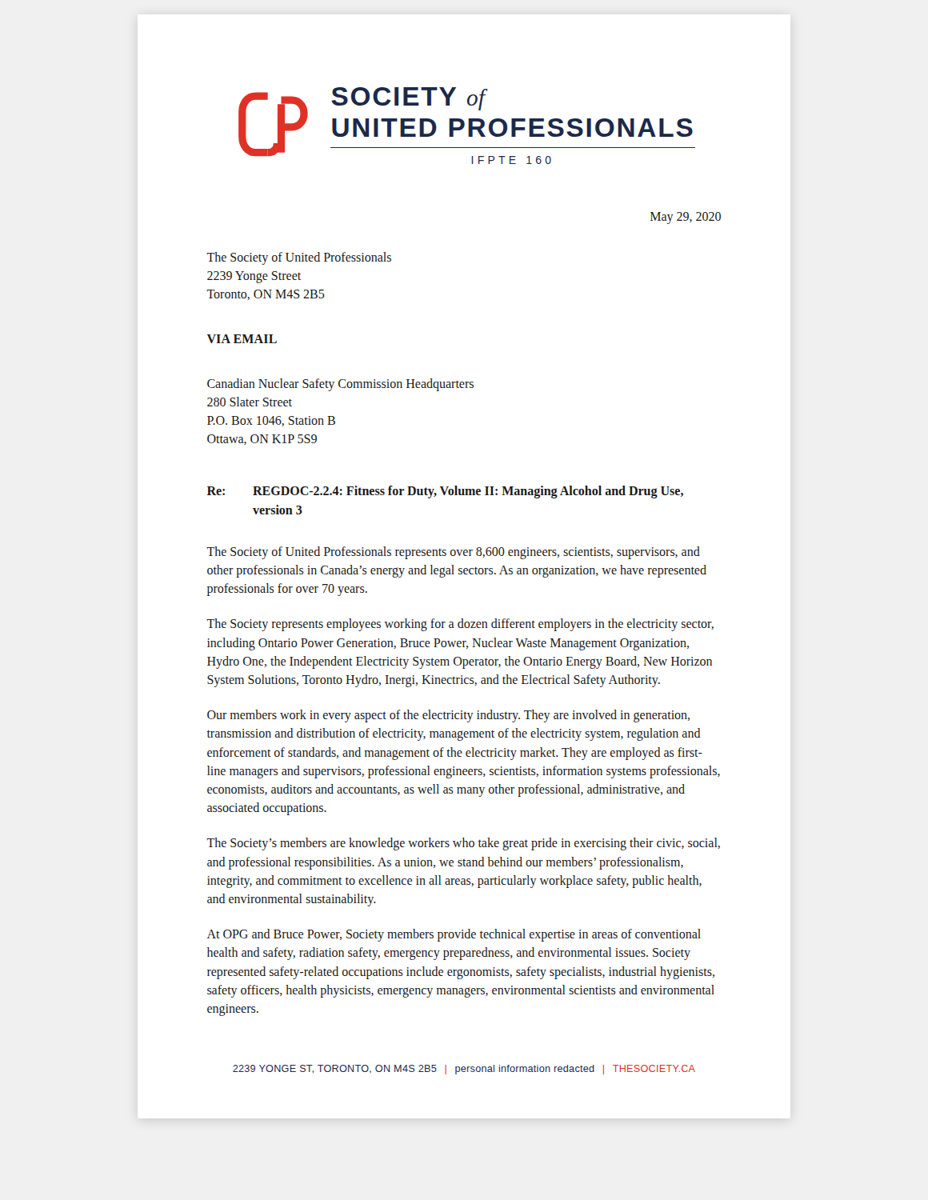Society of
United Professionals
IFPTE 160
May 29, 2020
The Society of United Professionals
2239 Yonge Street
Toronto, ON M4S 2B5
VIA EMAIL
Canadian Nuclear Safety Commission Headquarters
280 Slater Street
P.O. Box 1046, Station B
Ottawa, ON K1P 5S9
Re: REGDOC-2.2.4: Fitness for Duty, Volume II: Managing Alcohol and Drug Use, version 3
The Society of United Professionals represents over 8,600 engineers, scientists, supervisors, and other professionals in Canada’s energy and legal sectors. As an organization, we have represented professionals for over 70 years.
The Society represents employees working for a dozen different employers in the electricity sector, including Ontario Power Generation, Bruce Power, Nuclear Waste Management Organization, Hydro One, the Independent Electricity System Operator, the Ontario Energy Board, New Horizon System Solutions, Toronto Hydro, Inergi, Kinectrics, and the Electrical Safety Authority.
Our members work in every aspect of the electricity industry. They are involved in generation, transmission and distribution of electricity, management of the electricity system, regulation and enforcement of standards, and management of the electricity market. They are employed as first-line managers and supervisors, professional engineers, scientists, information systems professionals, economists, auditors and accountants, as well as many other professional, administrative, and associated occupations.
The Society’s members are knowledge workers who take great pride in exercising their civic, social, and professional responsibilities. As a union, we stand behind our members’ professionalism, integrity, and commitment to excellence in all areas, particularly workplace safety, public health, and environmental sustainability.
At OPG and Bruce Power, Society members provide technical expertise in areas of conventional health and safety, radiation safety, emergency preparedness, and environmental issues. Society represented safety-related occupations include ergonomists, safety specialists, industrial hygienists, safety officers, health physicists, emergency managers, environmental scientists and environmental engineers.
2239 YONGE ST, TORONTO, ON M4S 2B5 | personal information redacted | THESOCIETY.CA